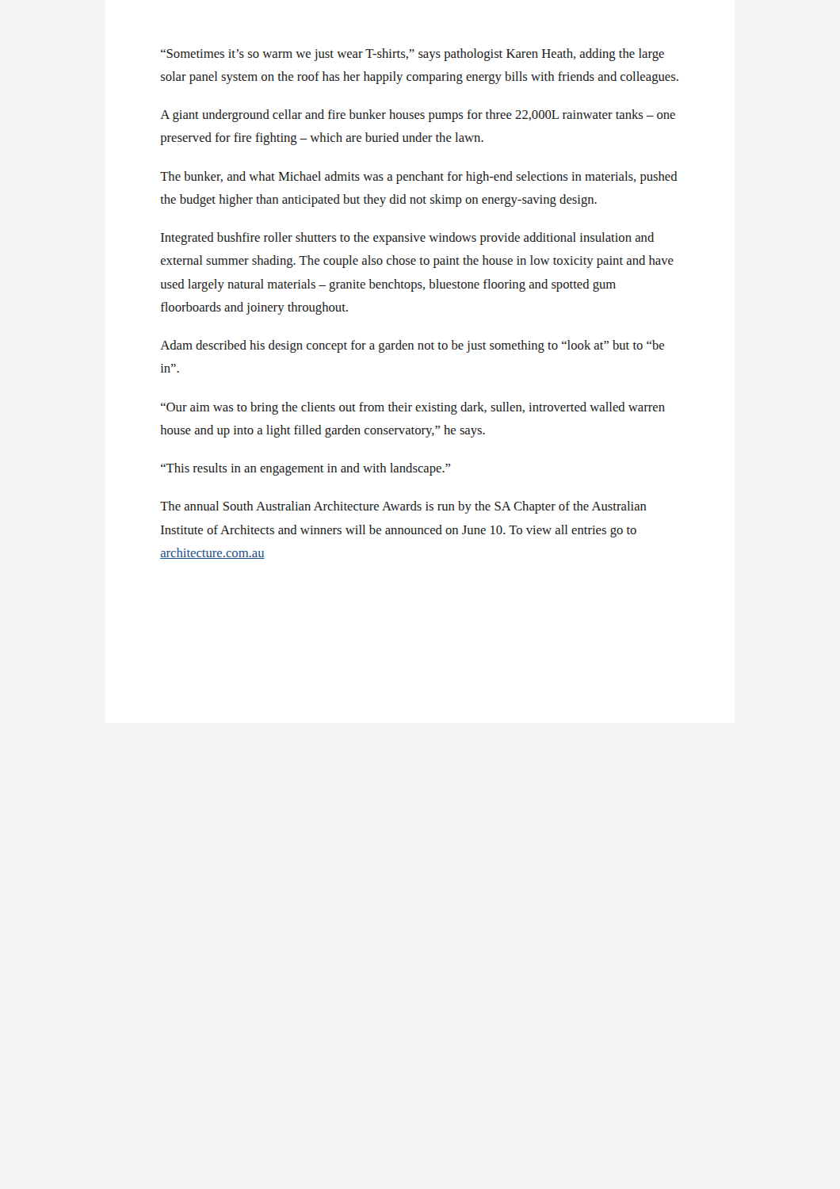“Sometimes it’s so warm we just wear T-shirts,” says pathologist Karen Heath, adding the large solar panel system on the roof has her happily comparing energy bills with friends and colleagues.
A giant underground cellar and fire bunker houses pumps for three 22,000L rainwater tanks – one preserved for fire fighting – which are buried under the lawn.
The bunker, and what Michael admits was a penchant for high-end selections in materials, pushed the budget higher than anticipated but they did not skimp on energy-saving design.
Integrated bushfire roller shutters to the expansive windows provide additional insulation and external summer shading. The couple also chose to paint the house in low toxicity paint and have used largely natural materials – granite benchtops, bluestone flooring and spotted gum floorboards and joinery throughout.
Adam described his design concept for a garden not to be just something to “look at” but to “be in”.
“Our aim was to bring the clients out from their existing dark, sullen, introverted walled warren house and up into a light filled garden conservatory,” he says.
“This results in an engagement in and with landscape.”
The annual South Australian Architecture Awards is run by the SA Chapter of the Australian Institute of Architects and winners will be announced on June 10. To view all entries go to architecture.com.au